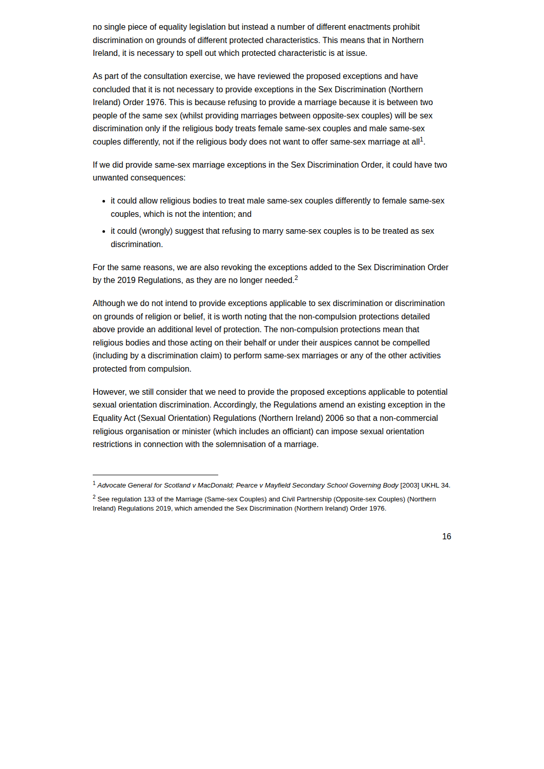no single piece of equality legislation but instead a number of different enactments prohibit discrimination on grounds of different protected characteristics. This means that in Northern Ireland, it is necessary to spell out which protected characteristic is at issue.
As part of the consultation exercise, we have reviewed the proposed exceptions and have concluded that it is not necessary to provide exceptions in the Sex Discrimination (Northern Ireland) Order 1976. This is because refusing to provide a marriage because it is between two people of the same sex (whilst providing marriages between opposite-sex couples) will be sex discrimination only if the religious body treats female same-sex couples and male same-sex couples differently, not if the religious body does not want to offer same-sex marriage at all1.
If we did provide same-sex marriage exceptions in the Sex Discrimination Order, it could have two unwanted consequences:
it could allow religious bodies to treat male same-sex couples differently to female same-sex couples, which is not the intention; and
it could (wrongly) suggest that refusing to marry same-sex couples is to be treated as sex discrimination.
For the same reasons, we are also revoking the exceptions added to the Sex Discrimination Order by the 2019 Regulations, as they are no longer needed.2
Although we do not intend to provide exceptions applicable to sex discrimination or discrimination on grounds of religion or belief, it is worth noting that the non-compulsion protections detailed above provide an additional level of protection. The non-compulsion protections mean that religious bodies and those acting on their behalf or under their auspices cannot be compelled (including by a discrimination claim) to perform same-sex marriages or any of the other activities protected from compulsion.
However, we still consider that we need to provide the proposed exceptions applicable to potential sexual orientation discrimination. Accordingly, the Regulations amend an existing exception in the Equality Act (Sexual Orientation) Regulations (Northern Ireland) 2006 so that a non-commercial religious organisation or minister (which includes an officiant) can impose sexual orientation restrictions in connection with the solemnisation of a marriage.
1 Advocate General for Scotland v MacDonald; Pearce v Mayfield Secondary School Governing Body [2003] UKHL 34.
2 See regulation 133 of the Marriage (Same-sex Couples) and Civil Partnership (Opposite-sex Couples) (Northern Ireland) Regulations 2019, which amended the Sex Discrimination (Northern Ireland) Order 1976.
16